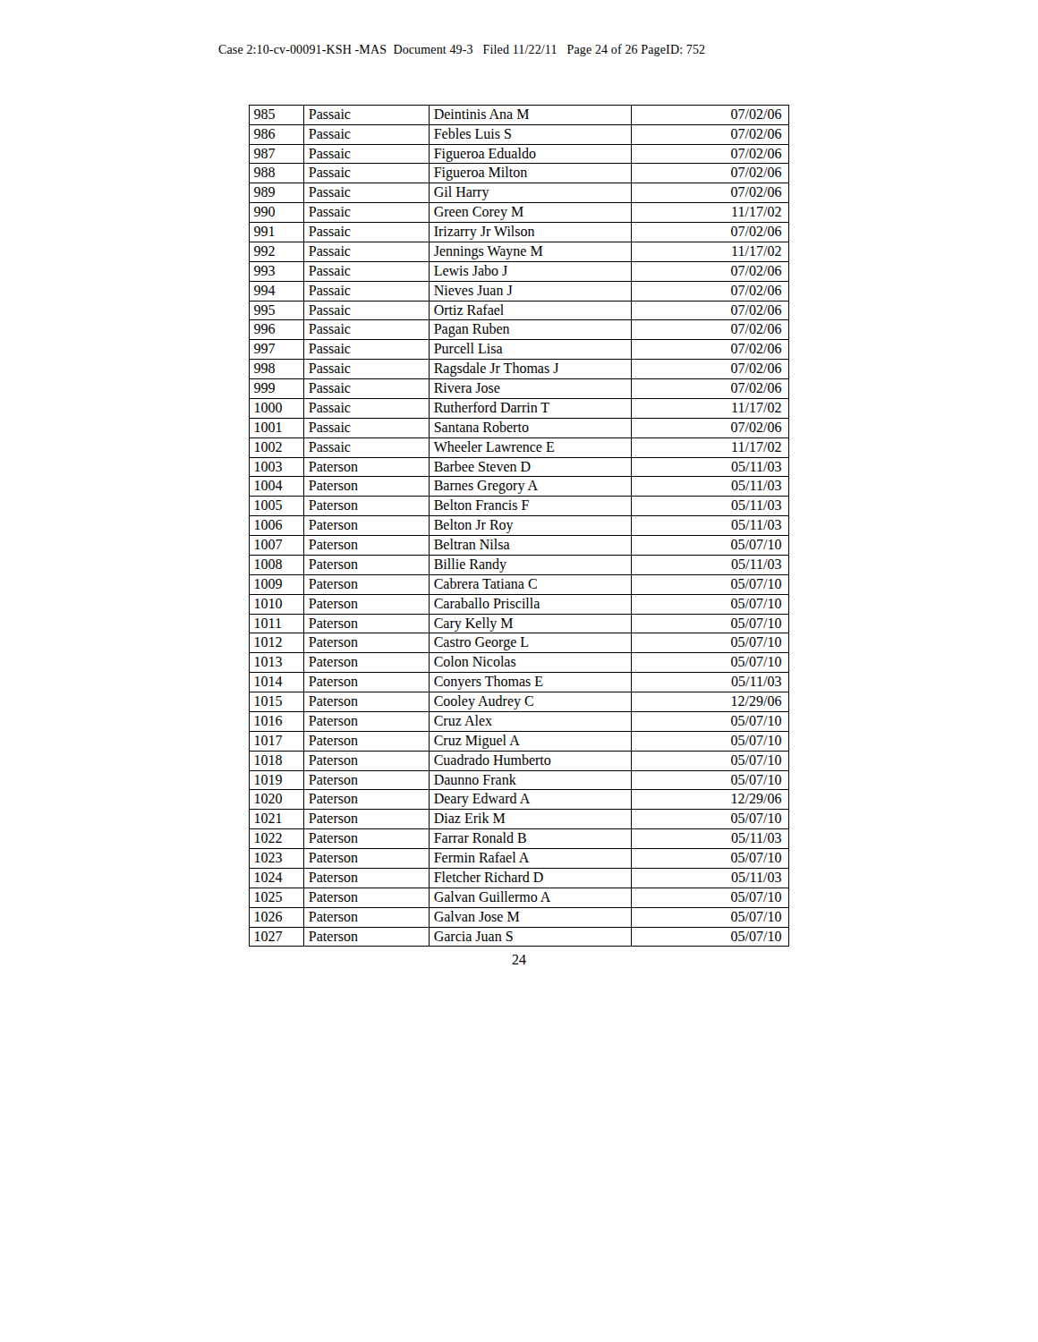Case 2:10-cv-00091-KSH -MAS Document 49-3 Filed 11/22/11 Page 24 of 26 PageID: 752
| 985 | Passaic | Deintinis Ana M | 07/02/06 |
| 986 | Passaic | Febles Luis S | 07/02/06 |
| 987 | Passaic | Figueroa Edualdo | 07/02/06 |
| 988 | Passaic | Figueroa Milton | 07/02/06 |
| 989 | Passaic | Gil Harry | 07/02/06 |
| 990 | Passaic | Green Corey M | 11/17/02 |
| 991 | Passaic | Irizarry Jr Wilson | 07/02/06 |
| 992 | Passaic | Jennings Wayne M | 11/17/02 |
| 993 | Passaic | Lewis Jabo J | 07/02/06 |
| 994 | Passaic | Nieves Juan J | 07/02/06 |
| 995 | Passaic | Ortiz Rafael | 07/02/06 |
| 996 | Passaic | Pagan Ruben | 07/02/06 |
| 997 | Passaic | Purcell Lisa | 07/02/06 |
| 998 | Passaic | Ragsdale Jr Thomas J | 07/02/06 |
| 999 | Passaic | Rivera Jose | 07/02/06 |
| 1000 | Passaic | Rutherford Darrin T | 11/17/02 |
| 1001 | Passaic | Santana Roberto | 07/02/06 |
| 1002 | Passaic | Wheeler Lawrence E | 11/17/02 |
| 1003 | Paterson | Barbee Steven D | 05/11/03 |
| 1004 | Paterson | Barnes Gregory A | 05/11/03 |
| 1005 | Paterson | Belton Francis F | 05/11/03 |
| 1006 | Paterson | Belton Jr Roy | 05/11/03 |
| 1007 | Paterson | Beltran Nilsa | 05/07/10 |
| 1008 | Paterson | Billie Randy | 05/11/03 |
| 1009 | Paterson | Cabrera Tatiana C | 05/07/10 |
| 1010 | Paterson | Caraballo Priscilla | 05/07/10 |
| 1011 | Paterson | Cary Kelly M | 05/07/10 |
| 1012 | Paterson | Castro George L | 05/07/10 |
| 1013 | Paterson | Colon Nicolas | 05/07/10 |
| 1014 | Paterson | Conyers Thomas E | 05/11/03 |
| 1015 | Paterson | Cooley Audrey C | 12/29/06 |
| 1016 | Paterson | Cruz Alex | 05/07/10 |
| 1017 | Paterson | Cruz Miguel A | 05/07/10 |
| 1018 | Paterson | Cuadrado Humberto | 05/07/10 |
| 1019 | Paterson | Daunno Frank | 05/07/10 |
| 1020 | Paterson | Deary Edward A | 12/29/06 |
| 1021 | Paterson | Diaz Erik M | 05/07/10 |
| 1022 | Paterson | Farrar Ronald B | 05/11/03 |
| 1023 | Paterson | Fermin Rafael A | 05/07/10 |
| 1024 | Paterson | Fletcher Richard D | 05/11/03 |
| 1025 | Paterson | Galvan Guillermo A | 05/07/10 |
| 1026 | Paterson | Galvan Jose M | 05/07/10 |
| 1027 | Paterson | Garcia Juan S | 05/07/10 |
24